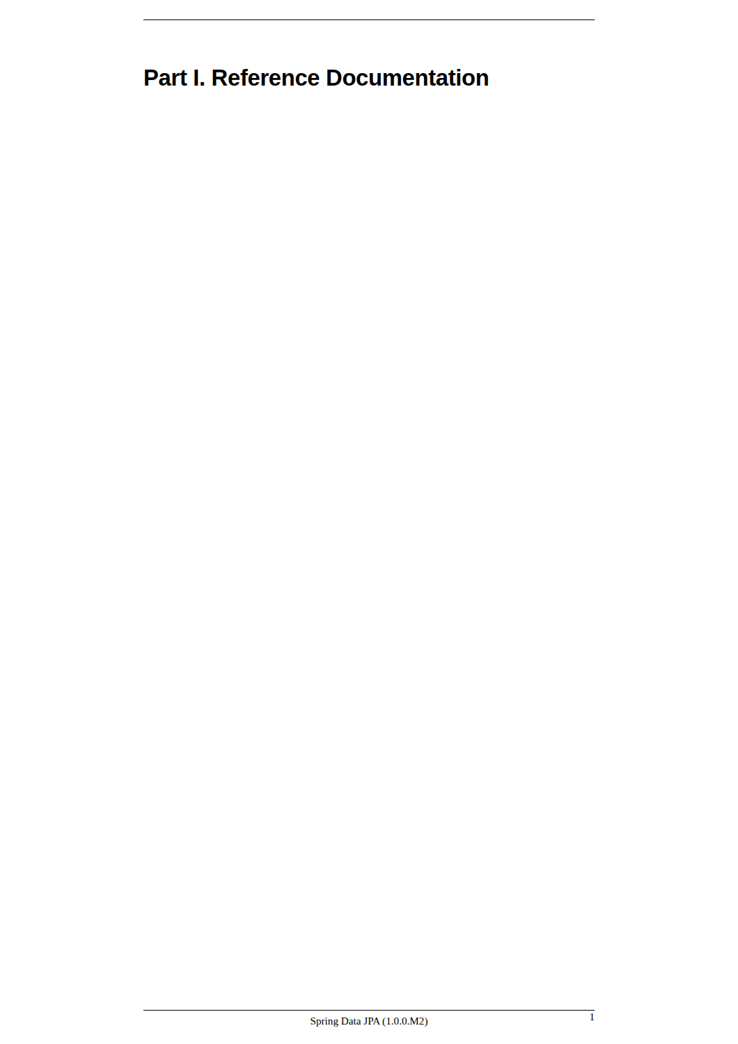Part I. Reference Documentation
Spring Data JPA (1.0.0.M2) 1